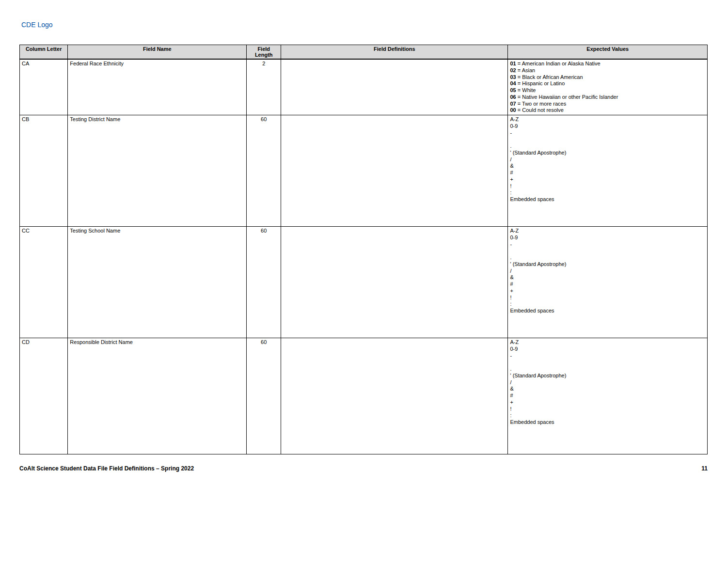| Column Letter | Field Name | Field Length | Field Definitions | Expected Values |
| --- | --- | --- | --- | --- |
| CA | Federal Race Ethnicity | 2 | | 01 = American Indian or Alaska Native 02 = Asian 03 = Black or African American 04 = Hispanic or Latino 05 = White 06 = Native Hawaiian or other Pacific Islander 07 = Two or more races 00 = Could not resolve |
| CB | Testing District Name | 60 | | A-Z 0-9 - . ' (Standard Apostrophe) / & # + ! : Embedded spaces |
| CC | Testing School Name | 60 | | A-Z 0-9 - . ' (Standard Apostrophe) / & # + ! : Embedded spaces |
| CD | Responsible District Name | 60 | | A-Z 0-9 - . ' (Standard Apostrophe) / & # + ! : Embedded spaces |
CoAlt Science Student Data File Field Definitions – Spring 2022 11